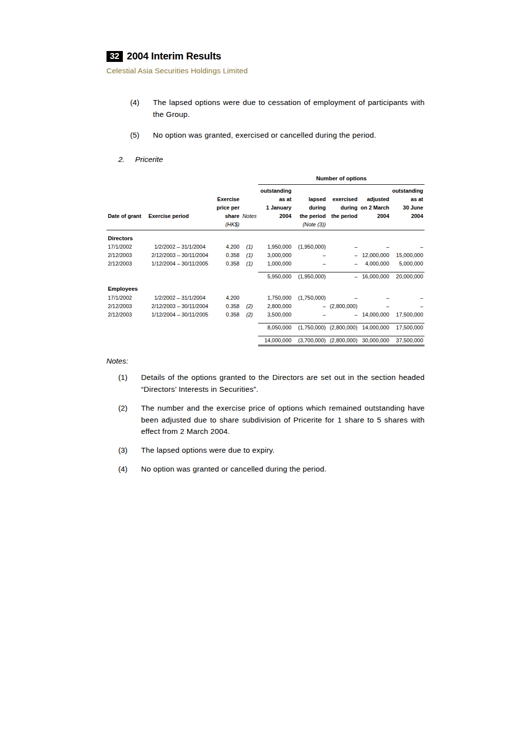32 2004 Interim Results
Celestial Asia Securities Holdings Limited
(4)
The lapsed options were due to cessation of employment of participants with the Group.
(5)
No option was granted, exercised or cancelled during the period.
2.
Pricerite
| | Number of options |
| | | | | outstanding | | | | outstanding |
| | | Exercise | | as at | lapsed | exercised | adjusted | as at |
| | | price per | | 1 January | during | during | on 2 March | 30 June |
| Date of grant | Exercise period | share | Notes | 2004 | the period | the period | 2004 | 2004 |
| | | (HK$) | | | (Note (3)) | | | |
| Directors |
| 17/1/2002 | 1/2/2002 – 31/1/2004 | 4.200 | (1) | 1,950,000 | (1,950,000) | – | – | – |
| 2/12/2003 | 2/12/2003 – 30/11/2004 | 0.358 | (1) | 3,000,000 | – | – | 12,000,000 | 15,000,000 |
| 2/12/2003 | 1/12/2004 – 30/11/2005 | 0.358 | (1) | 1,000,000 | – | – | 4,000,000 | 5,000,000 |
| | 5,950,000 | (1,950,000) | – | 16,000,000 | 20,000,000 |
| Employees |
| 17/1/2002 | 1/2/2002 – 31/1/2004 | 4.200 | | 1,750,000 | (1,750,000) | – | – | – |
| 2/12/2003 | 2/12/2003 – 30/11/2004 | 0.358 | (2) | 2,800,000 | – | (2,800,000) | – | – |
| 2/12/2003 | 1/12/2004 – 30/11/2005 | 0.358 | (2) | 3,500,000 | – | – | 14,000,000 | 17,500,000 |
| | 8,050,000 | (1,750,000) | (2,800,000) | 14,000,000 | 17,500,000 |
| | 14,000,000 | (3,700,000) | (2,800,000) | 30,000,000 | 37,500,000 |
Notes:
(1)
Details of the options granted to the Directors are set out in the section headed “Directors’ Interests in Securities”.
(2)
The number and the exercise price of options which remained outstanding have been adjusted due to share subdivision of Pricerite for 1 share to 5 shares with effect from 2 March 2004.
(3)
The lapsed options were due to expiry.
(4)
No option was granted or cancelled during the period.